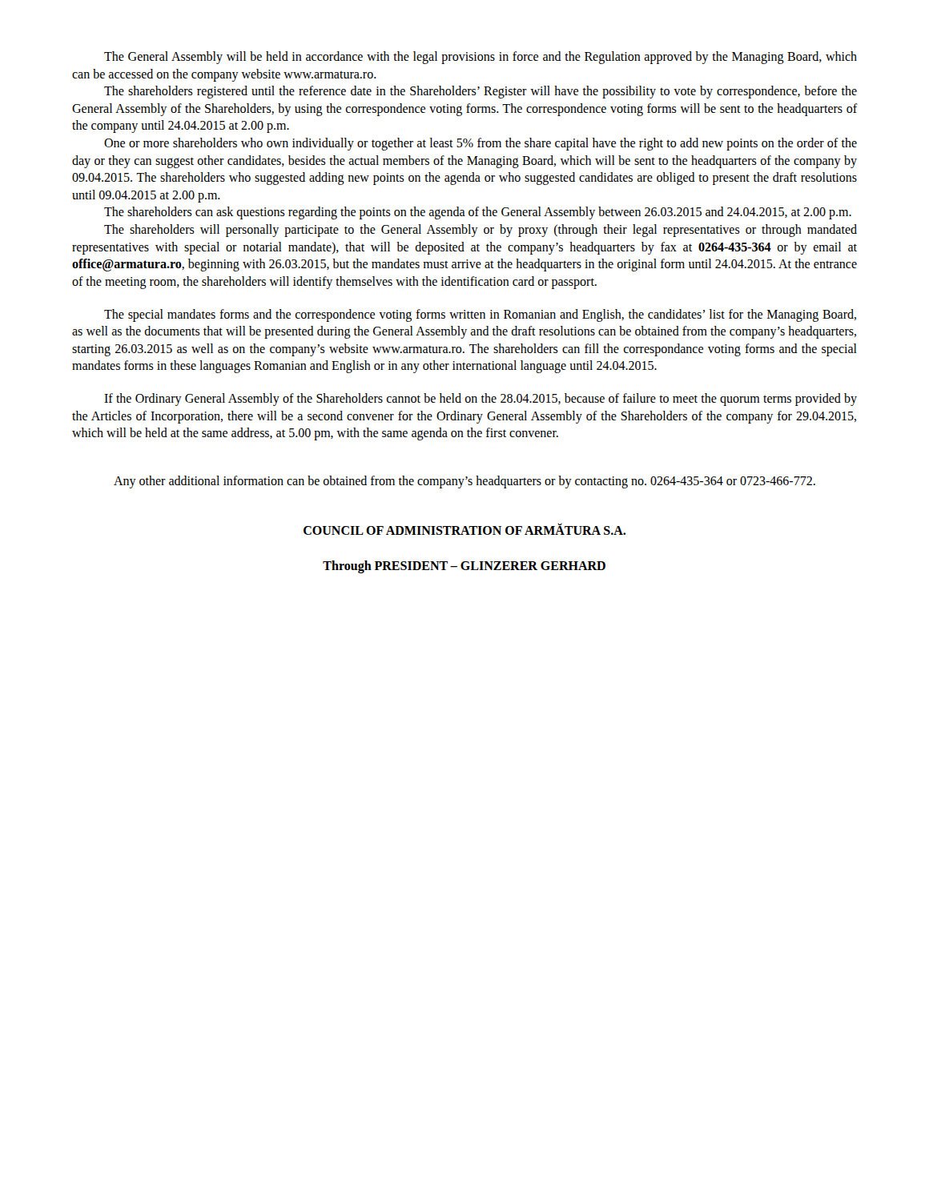The General Assembly will be held in accordance with the legal provisions in force and the Regulation approved by the Managing Board, which can be accessed on the company website www.armatura.ro.
The shareholders registered until the reference date in the Shareholders’ Register will have the possibility to vote by correspondence, before the General Assembly of the Shareholders, by using the correspondence voting forms. The correspondence voting forms will be sent to the headquarters of the company until 24.04.2015 at 2.00 p.m.
One or more shareholders who own individually or together at least 5% from the share capital have the right to add new points on the order of the day or they can suggest other candidates, besides the actual members of the Managing Board, which will be sent to the headquarters of the company by 09.04.2015. The shareholders who suggested adding new points on the agenda or who suggested candidates are obliged to present the draft resolutions until 09.04.2015 at 2.00 p.m.
The shareholders can ask questions regarding the points on the agenda of the General Assembly between 26.03.2015 and 24.04.2015, at 2.00 p.m.
The shareholders will personally participate to the General Assembly or by proxy (through their legal representatives or through mandated representatives with special or notarial mandate), that will be deposited at the company’s headquarters by fax at 0264-435-364 or by email at office@armatura.ro, beginning with 26.03.2015, but the mandates must arrive at the headquarters in the original form until 24.04.2015. At the entrance of the meeting room, the shareholders will identify themselves with the identification card or passport.
The special mandates forms and the correspondence voting forms written in Romanian and English, the candidates’ list for the Managing Board, as well as the documents that will be presented during the General Assembly and the draft resolutions can be obtained from the company’s headquarters, starting 26.03.2015 as well as on the company’s website www.armatura.ro. The shareholders can fill the correspondance voting forms and the special mandates forms in these languages Romanian and English or in any other international language until 24.04.2015.
If the Ordinary General Assembly of the Shareholders cannot be held on the 28.04.2015, because of failure to meet the quorum terms provided by the Articles of Incorporation, there will be a second convener for the Ordinary General Assembly of the Shareholders of the company for 29.04.2015, which will be held at the same address, at 5.00 pm, with the same agenda on the first convener.
Any other additional information can be obtained from the company’s headquarters or by contacting no. 0264-435-364 or 0723-466-772.
COUNCIL OF ADMINISTRATION OF ARMĂTURA S.A.
Through PRESIDENT – GLINZERER GERHARD